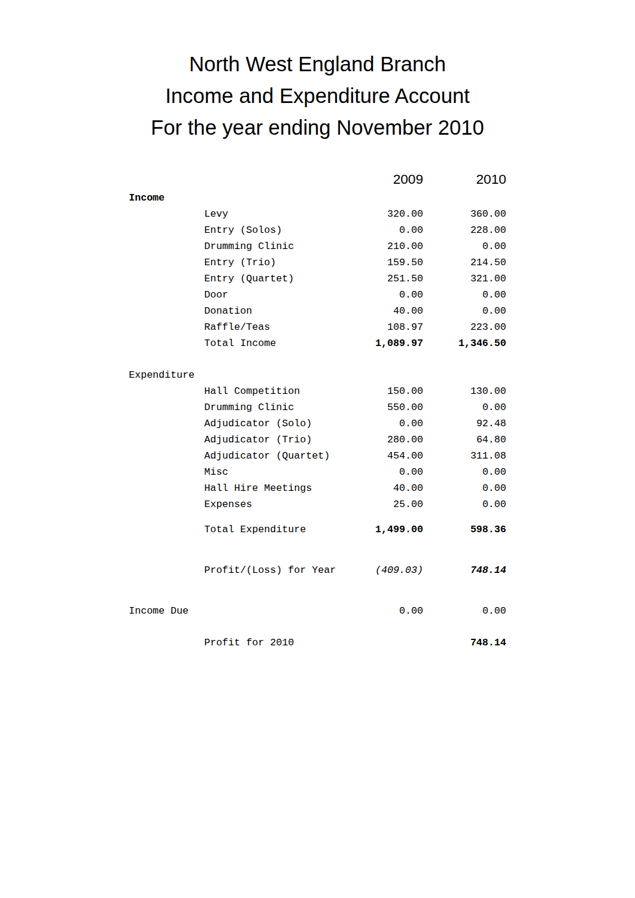North West England Branch
Income and Expenditure Account
For the year ending November 2010
| | | 2009 | 2010 |
| Income | | | |
| | Levy | 320.00 | 360.00 |
| | Entry (Solos) | 0.00 | 228.00 |
| | Drumming Clinic | 210.00 | 0.00 |
| | Entry (Trio) | 159.50 | 214.50 |
| | Entry (Quartet) | 251.50 | 321.00 |
| | Door | 0.00 | 0.00 |
| | Donation | 40.00 | 0.00 |
| | Raffle/Teas | 108.97 | 223.00 |
| | Total Income | 1,089.97 | 1,346.50 |
| Expenditure | | | |
| | Hall Competition | 150.00 | 130.00 |
| | Drumming Clinic | 550.00 | 0.00 |
| | Adjudicator (Solo) | 0.00 | 92.48 |
| | Adjudicator (Trio) | 280.00 | 64.80 |
| | Adjudicator (Quartet) | 454.00 | 311.08 |
| | Misc | 0.00 | 0.00 |
| | Hall Hire Meetings | 40.00 | 0.00 |
| | Expenses | 25.00 | 0.00 |
| | Total Expenditure | 1,499.00 | 598.36 |
| | Profit/(Loss) for Year | (409.03) | 748.14 |
| Income Due | | 0.00 | 0.00 |
| | Profit for 2010 | | 748.14 |